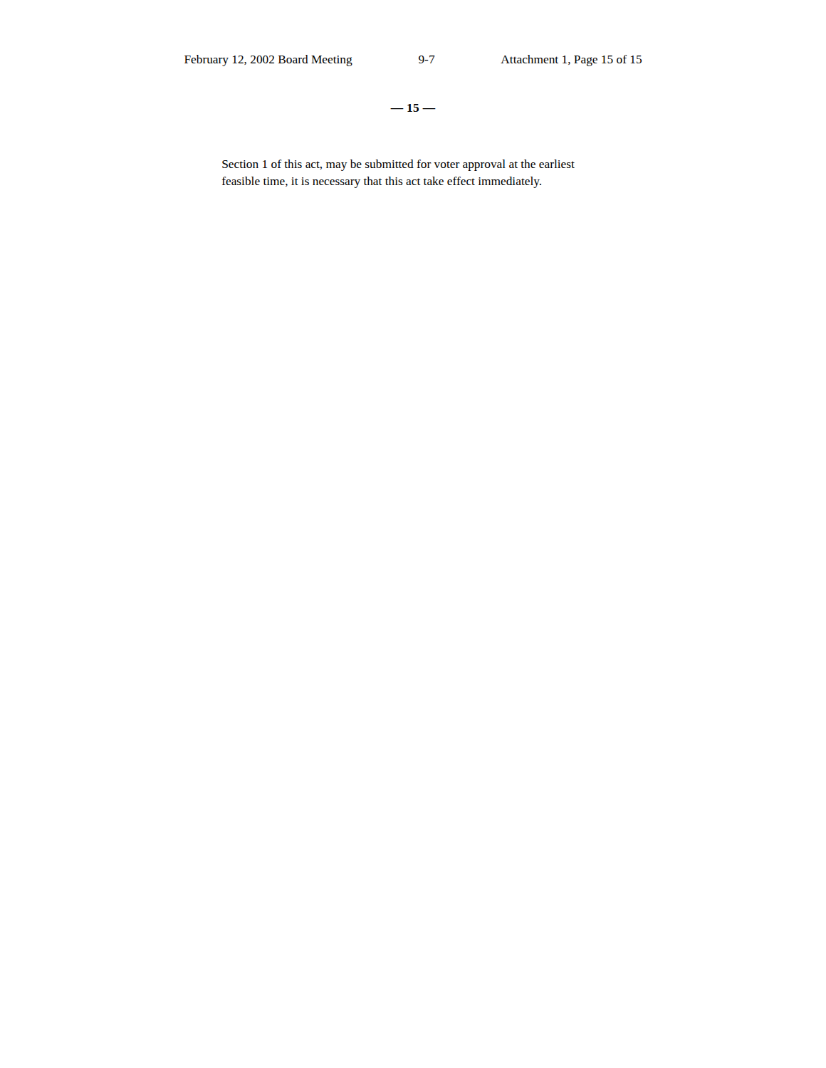February 12, 2002 Board Meeting 9-7 Attachment 1, Page 15 of 15
— 15 —
Section 1 of this act, may be submitted for voter approval at the earliest feasible time, it is necessary that this act take effect immediately.